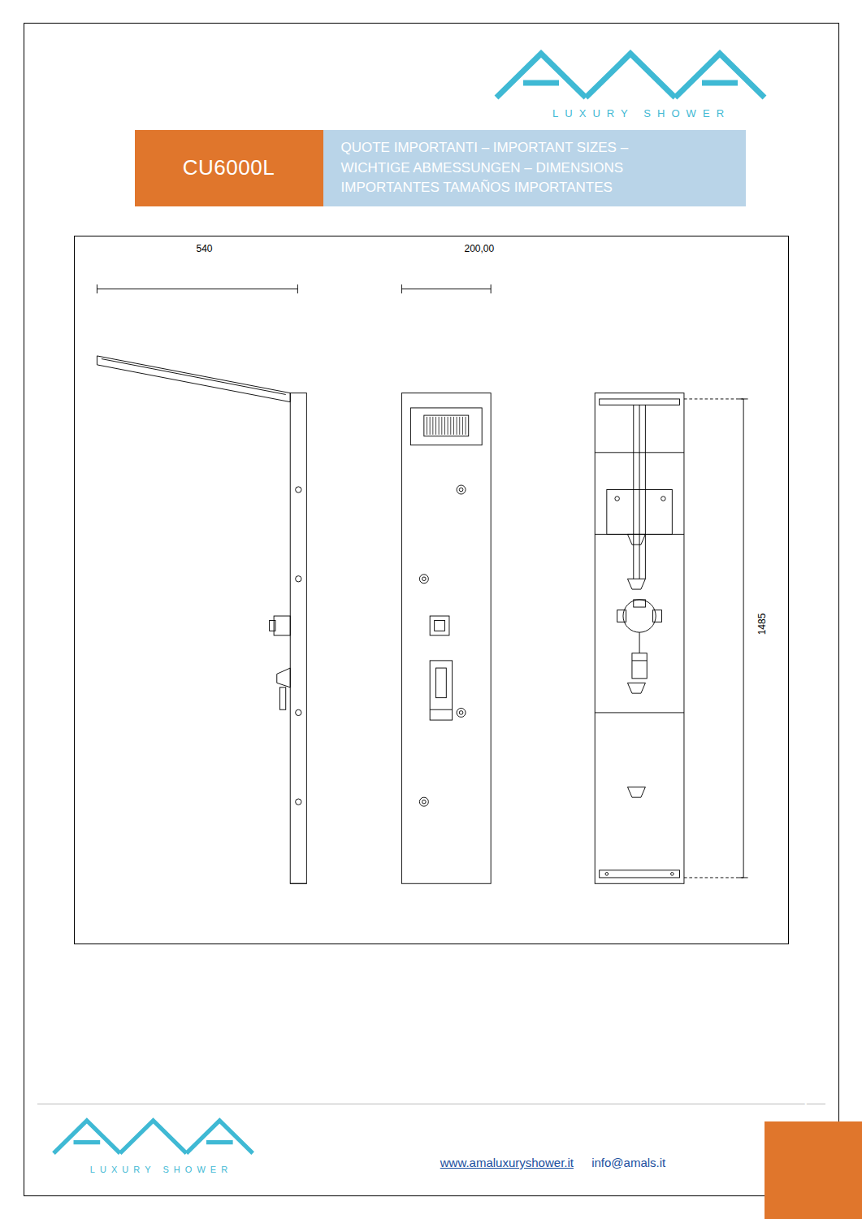LUXURY SHOWER
CU6000L
QUOTE IMPORTANTI – IMPORTANT SIZES –
WICHTIGE ABMESSUNGEN – DIMENSIONS
IMPORTANTES TAMAÑOS IMPORTANTES
540
200,00
1485
LUXURY SHOWER
www.amaluxuryshower.it info@amals.it
1